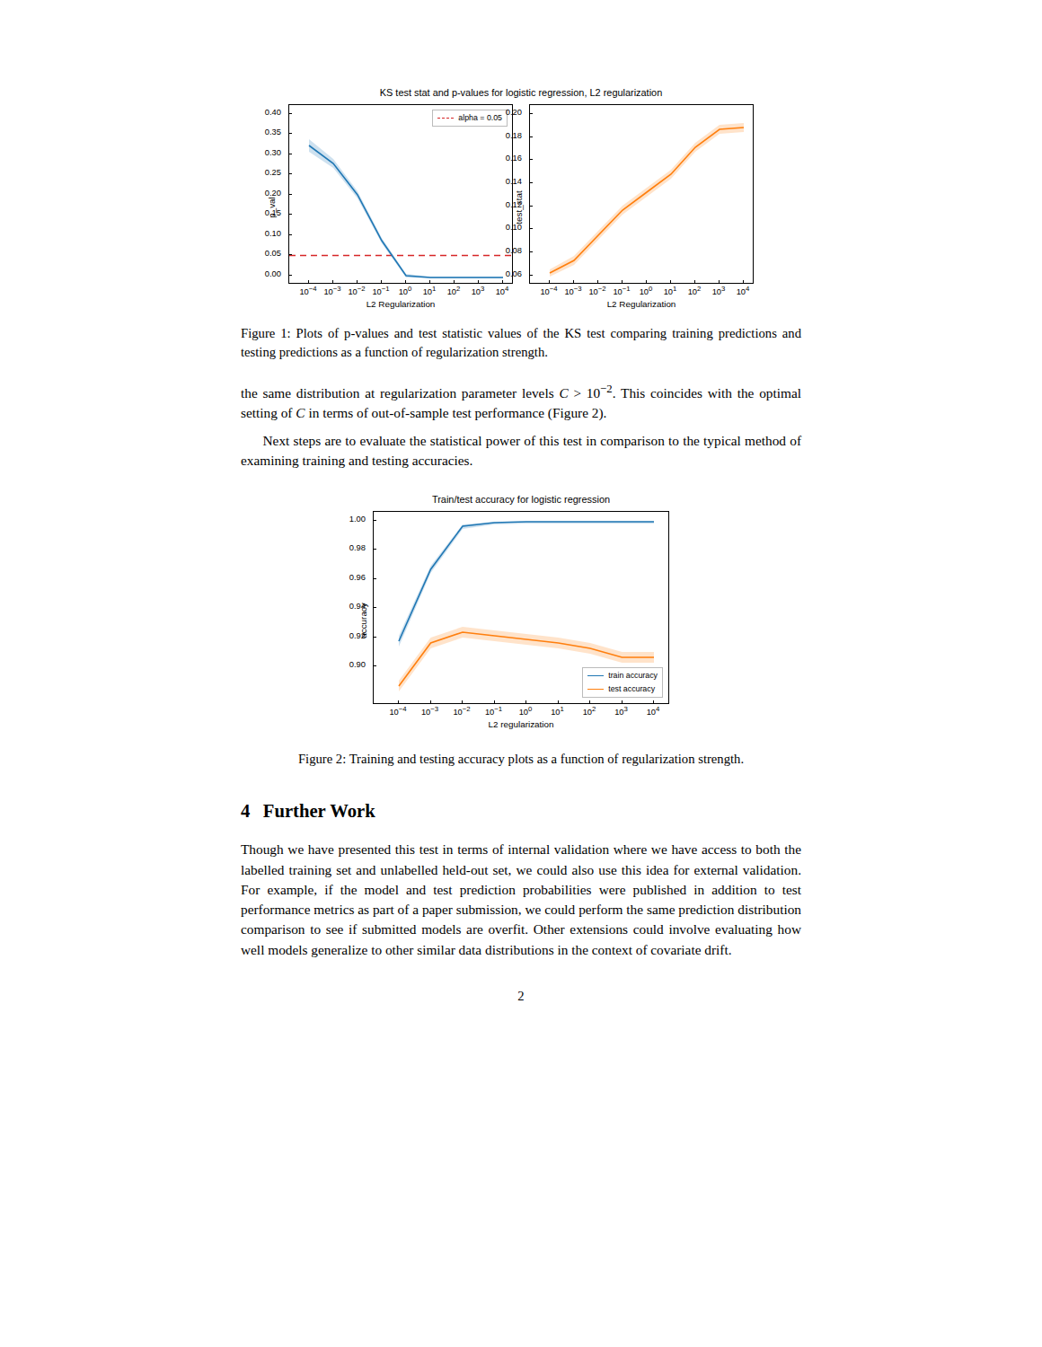KS test stat and p-values for logistic regression, L2 regularization
p_val
y axis: 0.00 at y=190 ; 0.40 at y=10 => scale 450 px per unit
alpha = 0.05
0.40 0.35 0.30 0.25 0.20 0.15 0.10 0.05 0.00
10−4 10−3 10−2 10−1 100 101 102 103 104
L2 Regularization
test_stat
0.20 0.18 0.16 0.14 0.12 0.10 0.08 0.06
10−4 10−3 10−2 10−1 100 101 102 103 104
L2 Regularization
Figure 1: Plots of p-values and test statistic values of the KS test comparing training predictions and testing predictions as a function of regularization strength.
the same distribution at regularization parameter levels C > 10−2. This coincides with the optimal setting of C in terms of out-of-sample test performance (Figure 2).
Next steps are to evaluate the statistical power of this test in comparison to the typical method of examining training and testing accuracies.
Train/test accuracy for logistic regression
accuracy
y: 0.88 at y=205 ; 1.00 at y=10 => 1625 px per unit
train accuracy test accuracy
1.00 0.98 0.96 0.94 0.92 0.90
10−4 10−3 10−2 10−1 100 101 102 103 104
L2 regularization
Figure 2: Training and testing accuracy plots as a function of regularization strength.
4 Further Work
Though we have presented this test in terms of internal validation where we have access to both the labelled training set and unlabelled held-out set, we could also use this idea for external validation. For example, if the model and test prediction probabilities were published in addition to test performance metrics as part of a paper submission, we could perform the same prediction distribution comparison to see if submitted models are overfit. Other extensions could involve evaluating how well models generalize to other similar data distributions in the context of covariate drift.
2